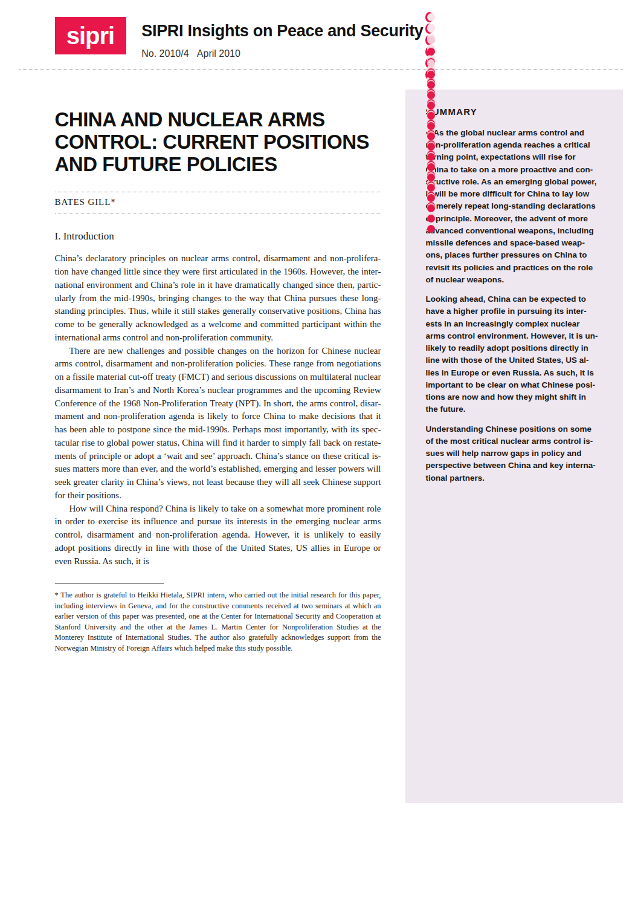sipri
SIPRI Insights on Peace and Security
No. 2010/4 April 2010
China and nuclear arms control: current positions and future policies
BATES GILL*
I. Introduction
China’s declaratory principles on nuclear arms control, disarmament and non-proliferation have changed little since they were first articulated in the 1960s. However, the international environment and China’s role in it have dramatically changed since then, particularly from the mid-1990s, bringing changes to the way that China pursues these long-standing principles. Thus, while it still stakes generally conservative positions, China has come to be generally acknowledged as a welcome and committed participant within the international arms control and non-proliferation community.
There are new challenges and possible changes on the horizon for Chinese nuclear arms control, disarmament and non-proliferation policies. These range from negotiations on a fissile material cut-off treaty (FMCT) and serious discussions on multilateral nuclear disarmament to Iran’s and North Korea’s nuclear programmes and the upcoming Review Conference of the 1968 Non-Proliferation Treaty (NPT). In short, the arms control, disarmament and non-proliferation agenda is likely to force China to make decisions that it has been able to postpone since the mid-1990s. Perhaps most importantly, with its spectacular rise to global power status, China will find it harder to simply fall back on restatements of principle or adopt a ‘wait and see’ approach. China’s stance on these critical issues matters more than ever, and the world’s established, emerging and lesser powers will seek greater clarity in China’s views, not least because they will all seek Chinese support for their positions.
How will China respond? China is likely to take on a somewhat more prominent role in order to exercise its influence and pursue its interests in the emerging nuclear arms control, disarmament and non-proliferation agenda. However, it is unlikely to easily adopt positions directly in line with those of the United States, US allies in Europe or even Russia. As such, it is
* The author is grateful to Heikki Hietala, SIPRI intern, who carried out the initial research for this paper, including interviews in Geneva, and for the constructive comments received at two seminars at which an earlier version of this paper was presented, one at the Center for International Security and Cooperation at Stanford University and the other at the James L. Martin Center for Nonproliferation Studies at the Monterey Institute of International Studies. The author also gratefully acknowledges support from the Norwegian Ministry of Foreign Affairs which helped make this study possible.
Summary
As the global nuclear arms control and non-proliferation agenda reaches a critical turning point, expectations will rise for China to take on a more proactive and constructive role. As an emerging global power, it will be more difficult for China to lay low or merely repeat long-standing declarations of principle. Moreover, the advent of more advanced conventional weapons, including missile defences and space-based weapons, places further pressures on China to revisit its policies and practices on the role of nuclear weapons.
Looking ahead, China can be expected to have a higher profile in pursuing its interests in an increasingly complex nuclear arms control environment. However, it is unlikely to readily adopt positions directly in line with those of the United States, US allies in Europe or even Russia. As such, it is important to be clear on what Chinese positions are now and how they might shift in the future.
Understanding Chinese positions on some of the most critical nuclear arms control issues will help narrow gaps in policy and perspective between China and key international partners.